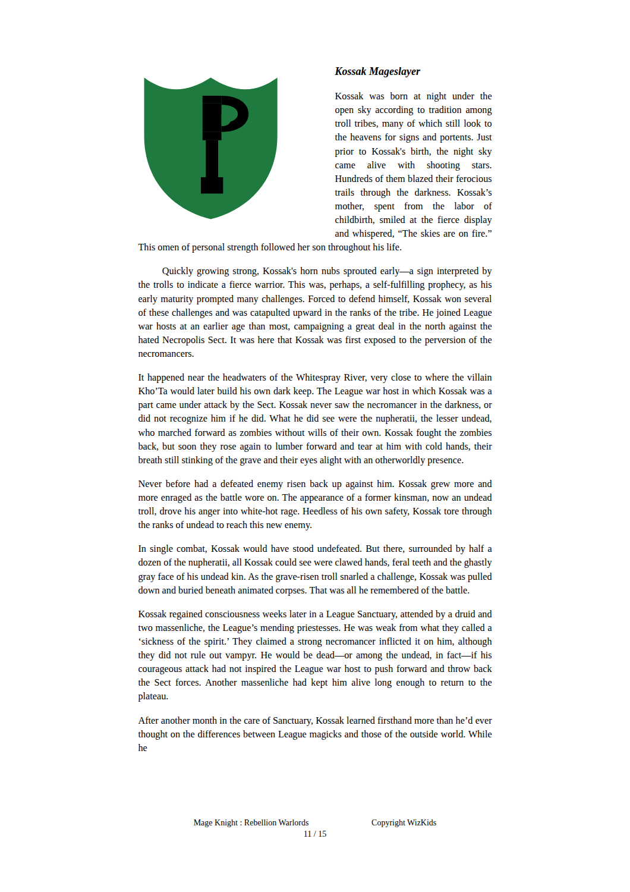Kossak Mageslayer
Kossak was born at night under the open sky according to tradition among troll tribes, many of which still look to the heavens for signs and portents. Just prior to Kossak's birth, the night sky came alive with shooting stars. Hundreds of them blazed their ferocious trails through the darkness. Kossak’s mother, spent from the labor of childbirth, smiled at the fierce display and whispered, “The skies are on fire.” This omen of personal strength followed her son throughout his life.
Quickly growing strong, Kossak's horn nubs sprouted early—a sign interpreted by the trolls to indicate a fierce warrior. This was, perhaps, a self-fulfilling prophecy, as his early maturity prompted many challenges. Forced to defend himself, Kossak won several of these challenges and was catapulted upward in the ranks of the tribe. He joined League war hosts at an earlier age than most, campaigning a great deal in the north against the hated Necropolis Sect. It was here that Kossak was first exposed to the perversion of the necromancers.
It happened near the headwaters of the Whitespray River, very close to where the villain Kho’Ta would later build his own dark keep. The League war host in which Kossak was a part came under attack by the Sect. Kossak never saw the necromancer in the darkness, or did not recognize him if he did. What he did see were the nupheratii, the lesser undead, who marched forward as zombies without wills of their own. Kossak fought the zombies back, but soon they rose again to lumber forward and tear at him with cold hands, their breath still stinking of the grave and their eyes alight with an otherworldly presence.
Never before had a defeated enemy risen back up against him. Kossak grew more and more enraged as the battle wore on. The appearance of a former kinsman, now an undead troll, drove his anger into white-hot rage. Heedless of his own safety, Kossak tore through the ranks of undead to reach this new enemy.
In single combat, Kossak would have stood undefeated. But there, surrounded by half a dozen of the nupheratii, all Kossak could see were clawed hands, feral teeth and the ghastly gray face of his undead kin. As the grave-risen troll snarled a challenge, Kossak was pulled down and buried beneath animated corpses. That was all he remembered of the battle.
Kossak regained consciousness weeks later in a League Sanctuary, attended by a druid and two massenliche, the League’s mending priestesses. He was weak from what they called a ‘sickness of the spirit.’ They claimed a strong necromancer inflicted it on him, although they did not rule out vampyr. He would be dead—or among the undead, in fact—if his courageous attack had not inspired the League war host to push forward and throw back the Sect forces. Another massenliche had kept him alive long enough to return to the plateau.
After another month in the care of Sanctuary, Kossak learned firsthand more than he’d ever thought on the differences between League magicks and those of the outside world. While he
Mage Knight : Rebellion Warlords Copyright WizKids 11 / 15